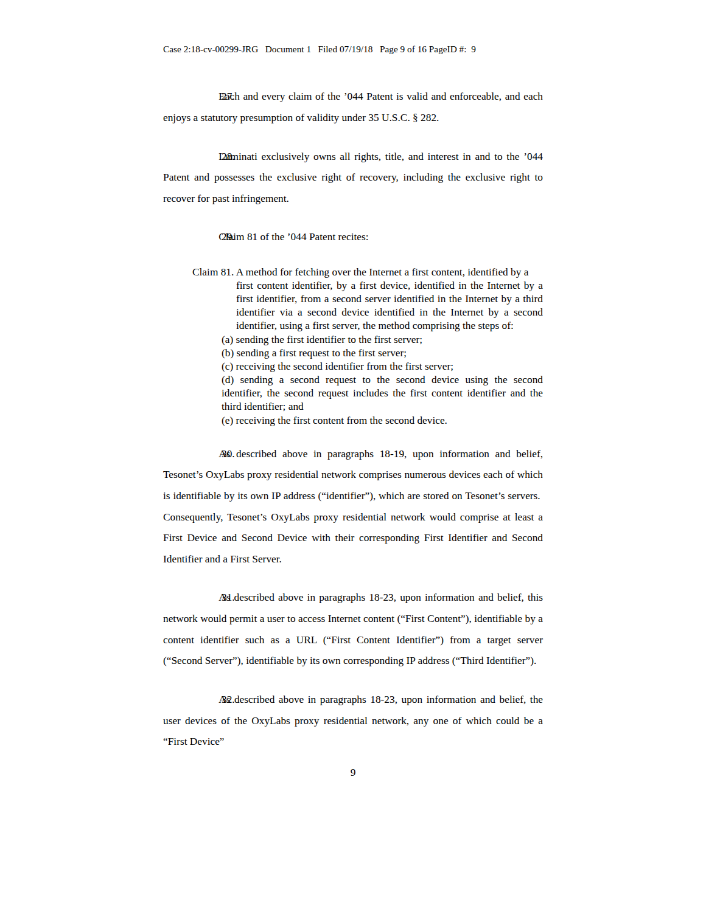Case 2:18-cv-00299-JRG Document 1 Filed 07/19/18 Page 9 of 16 PageID #: 9
27. Each and every claim of the ’044 Patent is valid and enforceable, and each enjoys a statutory presumption of validity under 35 U.S.C. § 282.
28. Luminati exclusively owns all rights, title, and interest in and to the ’044 Patent and possesses the exclusive right of recovery, including the exclusive right to recover for past infringement.
29. Claim 81 of the ’044 Patent recites:
Claim 81. A method for fetching over the Internet a first content, identified by a first content identifier, by a first device, identified in the Internet by a first identifier, from a second server identified in the Internet by a third identifier via a second device identified in the Internet by a second identifier, using a first server, the method comprising the steps of: (a) sending the first identifier to the first server; (b) sending a first request to the first server; (c) receiving the second identifier from the first server; (d) sending a second request to the second device using the second identifier, the second request includes the first content identifier and the third identifier; and (e) receiving the first content from the second device.
30. As described above in paragraphs 18-19, upon information and belief, Tesonet’s OxyLabs proxy residential network comprises numerous devices each of which is identifiable by its own IP address (“identifier”), which are stored on Tesonet’s servers. Consequently, Tesonet’s OxyLabs proxy residential network would comprise at least a First Device and Second Device with their corresponding First Identifier and Second Identifier and a First Server.
31. As described above in paragraphs 18-23, upon information and belief, this network would permit a user to access Internet content (“First Content”), identifiable by a content identifier such as a URL (“First Content Identifier”) from a target server (“Second Server”), identifiable by its own corresponding IP address (“Third Identifier”).
32. As described above in paragraphs 18-23, upon information and belief, the user devices of the OxyLabs proxy residential network, any one of which could be a “First Device”
9